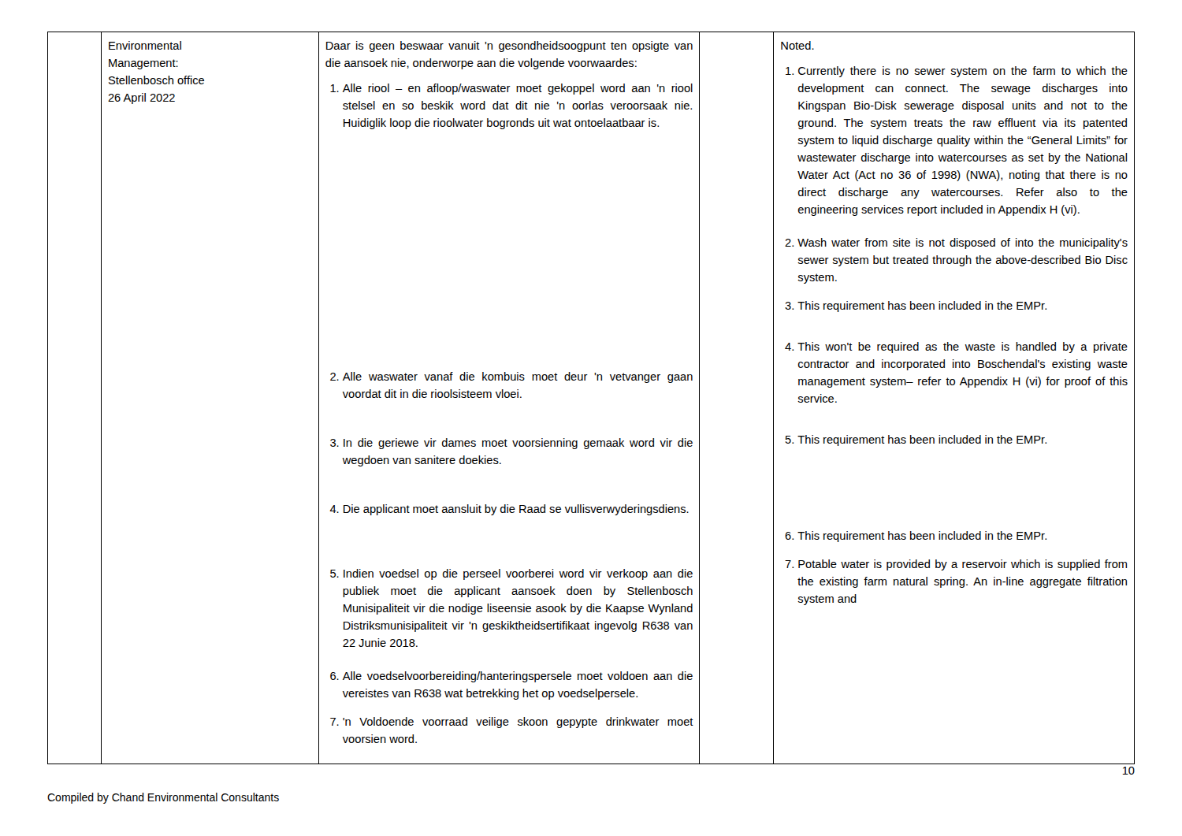| | Environmental Management: Stellenbosch office 26 April 2022 | Daar is geen beswaar vanuit 'n gesondheidsoogpunt ten opsigte van die aansoek nie, onderworpe aan die volgende voorwaardes: Alle riool – en afloop/waswater moet gekoppel word aan 'n riool stelsel en so beskik word dat dit nie 'n oorlas veroorsaak nie. Huidiglik loop die rioolwater bogronds uit wat ontoelaatbaar is. Alle waswater vanaf die kombuis moet deur 'n vetvanger gaan voordat dit in die rioolsisteem vloei. In die geriewe vir dames moet voorsienning gemaak word vir die wegdoen van sanitere doekies. Die applicant moet aansluit by die Raad se vullisverwyderingsdiens. Indien voedsel op die perseel voorberei word vir verkoop aan die publiek moet die applicant aansoek doen by Stellenbosch Munisipaliteit vir die nodige liseensie asook by die Kaapse Wynland Distriksmunisipaliteit vir 'n geskiktheidsertifikaat ingevolg R638 van 22 Junie 2018. Alle voedselvoorbereiding/hanteringspersele moet voldoen aan die vereistes van R638 wat betrekking het op voedselpersele. 'n Voldoende voorraad veilige skoon gepypte drinkwater moet voorsien word. | | Noted. Currently there is no sewer system on the farm to which the development can connect. The sewage discharges into Kingspan Bio-Disk sewerage disposal units and not to the ground. The system treats the raw effluent via its patented system to liquid discharge quality within the “General Limits” for wastewater discharge into watercourses as set by the National Water Act (Act no 36 of 1998) (NWA), noting that there is no direct discharge any watercourses. Refer also to the engineering services report included in Appendix H (vi). Wash water from site is not disposed of into the municipality's sewer system but treated through the above-described Bio Disc system. This requirement has been included in the EMPr. This won't be required as the waste is handled by a private contractor and incorporated into Boschendal's existing waste management system– refer to Appendix H (vi) for proof of this service. This requirement has been included in the EMPr. This requirement has been included in the EMPr. Potable water is provided by a reservoir which is supplied from the existing farm natural spring. An in-line aggregate filtration system and |
10
Compiled by Chand Environmental Consultants